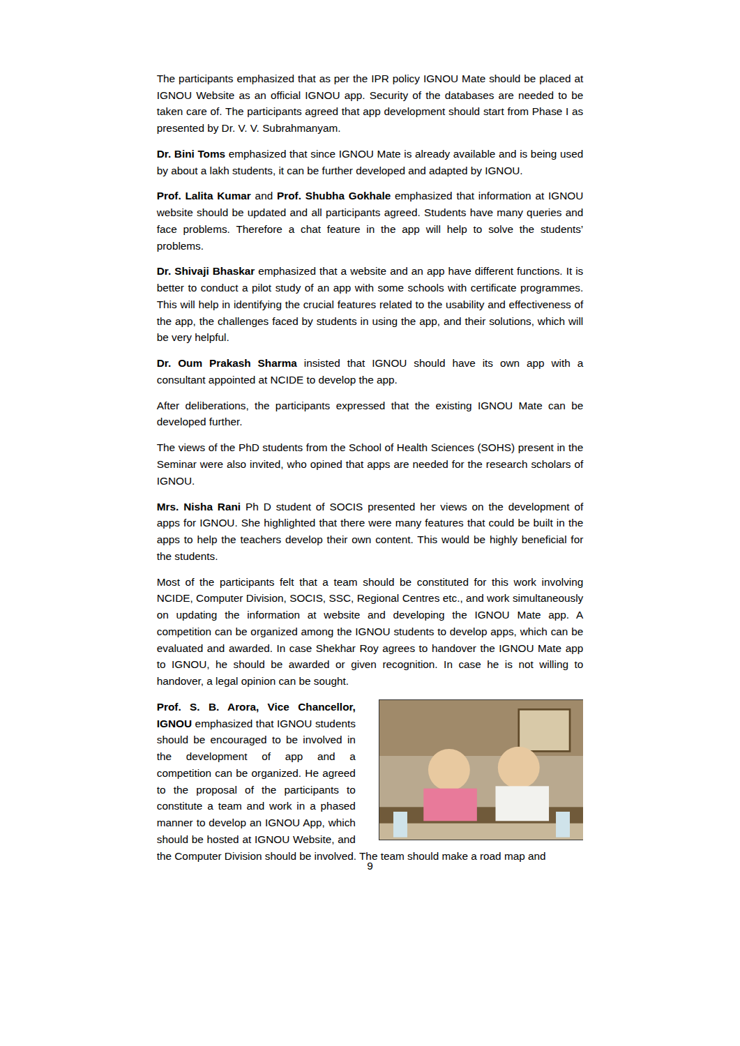The participants emphasized that as per the IPR policy IGNOU Mate should be placed at IGNOU Website as an official IGNOU app. Security of the databases are needed to be taken care of. The participants agreed that app development should start from Phase I as presented by Dr. V. V. Subrahmanyam.
Dr. Bini Toms emphasized that since IGNOU Mate is already available and is being used by about a lakh students, it can be further developed and adapted by IGNOU.
Prof. Lalita Kumar and Prof. Shubha Gokhale emphasized that information at IGNOU website should be updated and all participants agreed. Students have many queries and face problems. Therefore a chat feature in the app will help to solve the students’ problems.
Dr. Shivaji Bhaskar emphasized that a website and an app have different functions. It is better to conduct a pilot study of an app with some schools with certificate programmes. This will help in identifying the crucial features related to the usability and effectiveness of the app, the challenges faced by students in using the app, and their solutions, which will be very helpful.
Dr. Oum Prakash Sharma insisted that IGNOU should have its own app with a consultant appointed at NCIDE to develop the app.
After deliberations, the participants expressed that the existing IGNOU Mate can be developed further.
The views of the PhD students from the School of Health Sciences (SOHS) present in the Seminar were also invited, who opined that apps are needed for the research scholars of IGNOU.
Mrs. Nisha Rani Ph D student of SOCIS presented her views on the development of apps for IGNOU. She highlighted that there were many features that could be built in the apps to help the teachers develop their own content. This would be highly beneficial for the students.
Most of the participants felt that a team should be constituted for this work involving NCIDE, Computer Division, SOCIS, SSC, Regional Centres etc., and work simultaneously on updating the information at website and developing the IGNOU Mate app. A competition can be organized among the IGNOU students to develop apps, which can be evaluated and awarded. In case Shekhar Roy agrees to handover the IGNOU Mate app to IGNOU, he should be awarded or given recognition. In case he is not willing to handover, a legal opinion can be sought.
Prof. S. B. Arora, Vice Chancellor, IGNOU emphasized that IGNOU students should be encouraged to be involved in the development of app and a competition can be organized. He agreed to the proposal of the participants to constitute a team and work in a phased manner to develop an IGNOU App, which should be hosted at IGNOU Website, and the Computer Division should be involved. The team should make a road map and
9